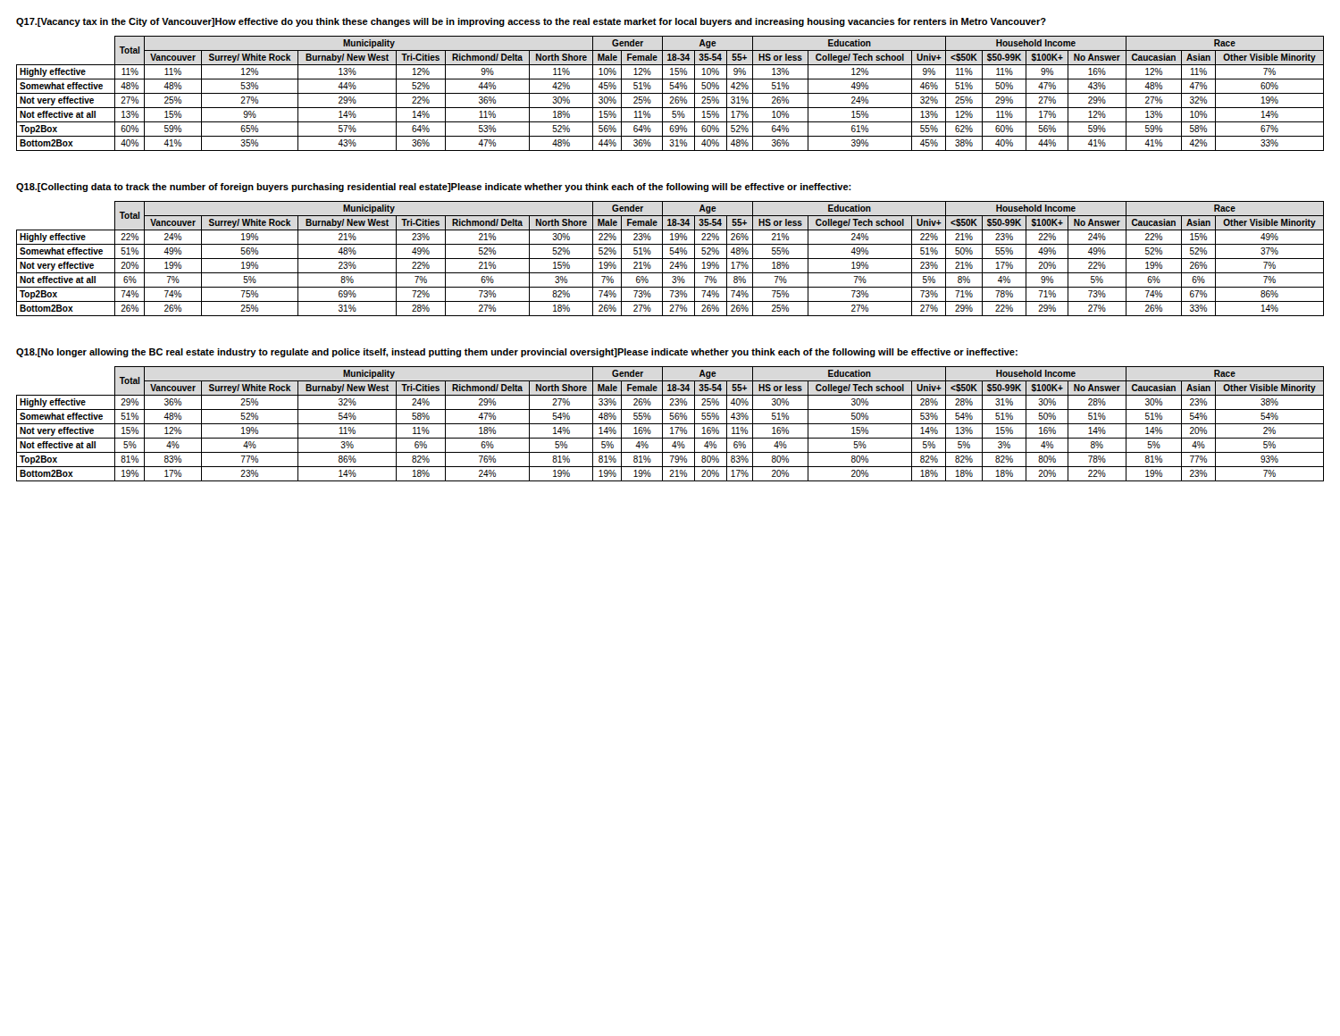Q17.[Vacancy tax in the City of Vancouver]How effective do you think these changes will be in improving access to the real estate market for local buyers and increasing housing vacancies for renters in Metro Vancouver?
| | Total | Municipality | Gender | Age | Education | Household Income | Race |
| --- | --- | --- | --- | --- | --- | --- | --- |
| Vancouver | Surrey/ White Rock | Burnaby/ New West | Tri-Cities | Richmond/ Delta | North Shore | Male | Female | 18-34 | 35-54 | 55+ | HS or less | College/ Tech school | Univ+ | <$50K | $50-99K | $100K+ | No Answer | Caucasian | Asian | Other Visible Minority |
| Highly effective | 11% | 11% | 12% | 13% | 12% | 9% | 11% | 10% | 12% | 15% | 10% | 9% | 13% | 12% | 9% | 11% | 11% | 9% | 16% | 12% | 11% | 7% |
| Somewhat effective | 48% | 48% | 53% | 44% | 52% | 44% | 42% | 45% | 51% | 54% | 50% | 42% | 51% | 49% | 46% | 51% | 50% | 47% | 43% | 48% | 47% | 60% |
| Not very effective | 27% | 25% | 27% | 29% | 22% | 36% | 30% | 30% | 25% | 26% | 25% | 31% | 26% | 24% | 32% | 25% | 29% | 27% | 29% | 27% | 32% | 19% |
| Not effective at all | 13% | 15% | 9% | 14% | 14% | 11% | 18% | 15% | 11% | 5% | 15% | 17% | 10% | 15% | 13% | 12% | 11% | 17% | 12% | 13% | 10% | 14% |
| Top2Box | 60% | 59% | 65% | 57% | 64% | 53% | 52% | 56% | 64% | 69% | 60% | 52% | 64% | 61% | 55% | 62% | 60% | 56% | 59% | 59% | 58% | 67% |
| Bottom2Box | 40% | 41% | 35% | 43% | 36% | 47% | 48% | 44% | 36% | 31% | 40% | 48% | 36% | 39% | 45% | 38% | 40% | 44% | 41% | 41% | 42% | 33% |
Q18.[Collecting data to track the number of foreign buyers purchasing residential real estate]Please indicate whether you think each of the following will be effective or ineffective:
| | Total | Municipality | Gender | Age | Education | Household Income | Race |
| --- | --- | --- | --- | --- | --- | --- | --- |
| Vancouver | Surrey/ White Rock | Burnaby/ New West | Tri-Cities | Richmond/ Delta | North Shore | Male | Female | 18-34 | 35-54 | 55+ | HS or less | College/ Tech school | Univ+ | <$50K | $50-99K | $100K+ | No Answer | Caucasian | Asian | Other Visible Minority |
| Highly effective | 22% | 24% | 19% | 21% | 23% | 21% | 30% | 22% | 23% | 19% | 22% | 26% | 21% | 24% | 22% | 21% | 23% | 22% | 24% | 22% | 15% | 49% |
| Somewhat effective | 51% | 49% | 56% | 48% | 49% | 52% | 52% | 52% | 51% | 54% | 52% | 48% | 55% | 49% | 51% | 50% | 55% | 49% | 49% | 52% | 52% | 37% |
| Not very effective | 20% | 19% | 19% | 23% | 22% | 21% | 15% | 19% | 21% | 24% | 19% | 17% | 18% | 19% | 23% | 21% | 17% | 20% | 22% | 19% | 26% | 7% |
| Not effective at all | 6% | 7% | 5% | 8% | 7% | 6% | 3% | 7% | 6% | 3% | 7% | 8% | 7% | 7% | 5% | 8% | 4% | 9% | 5% | 6% | 6% | 7% |
| Top2Box | 74% | 74% | 75% | 69% | 72% | 73% | 82% | 74% | 73% | 73% | 74% | 74% | 75% | 73% | 73% | 71% | 78% | 71% | 73% | 74% | 67% | 86% |
| Bottom2Box | 26% | 26% | 25% | 31% | 28% | 27% | 18% | 26% | 27% | 27% | 26% | 26% | 25% | 27% | 27% | 29% | 22% | 29% | 27% | 26% | 33% | 14% |
Q18.[No longer allowing the BC real estate industry to regulate and police itself, instead putting them under provincial oversight]Please indicate whether you think each of the following will be effective or ineffective:
| | Total | Municipality | Gender | Age | Education | Household Income | Race |
| --- | --- | --- | --- | --- | --- | --- | --- |
| Vancouver | Surrey/ White Rock | Burnaby/ New West | Tri-Cities | Richmond/ Delta | North Shore | Male | Female | 18-34 | 35-54 | 55+ | HS or less | College/ Tech school | Univ+ | <$50K | $50-99K | $100K+ | No Answer | Caucasian | Asian | Other Visible Minority |
| Highly effective | 29% | 36% | 25% | 32% | 24% | 29% | 27% | 33% | 26% | 23% | 25% | 40% | 30% | 30% | 28% | 28% | 31% | 30% | 28% | 30% | 23% | 38% |
| Somewhat effective | 51% | 48% | 52% | 54% | 58% | 47% | 54% | 48% | 55% | 56% | 55% | 43% | 51% | 50% | 53% | 54% | 51% | 50% | 51% | 51% | 54% | 54% |
| Not very effective | 15% | 12% | 19% | 11% | 11% | 18% | 14% | 14% | 16% | 17% | 16% | 11% | 16% | 15% | 14% | 13% | 15% | 16% | 14% | 14% | 20% | 2% |
| Not effective at all | 5% | 4% | 4% | 3% | 6% | 6% | 5% | 5% | 4% | 4% | 4% | 6% | 4% | 5% | 5% | 5% | 3% | 4% | 8% | 5% | 4% | 5% |
| Top2Box | 81% | 83% | 77% | 86% | 82% | 76% | 81% | 81% | 81% | 79% | 80% | 83% | 80% | 80% | 82% | 82% | 82% | 80% | 78% | 81% | 77% | 93% |
| Bottom2Box | 19% | 17% | 23% | 14% | 18% | 24% | 19% | 19% | 19% | 21% | 20% | 17% | 20% | 20% | 18% | 18% | 18% | 20% | 22% | 19% | 23% | 7% |